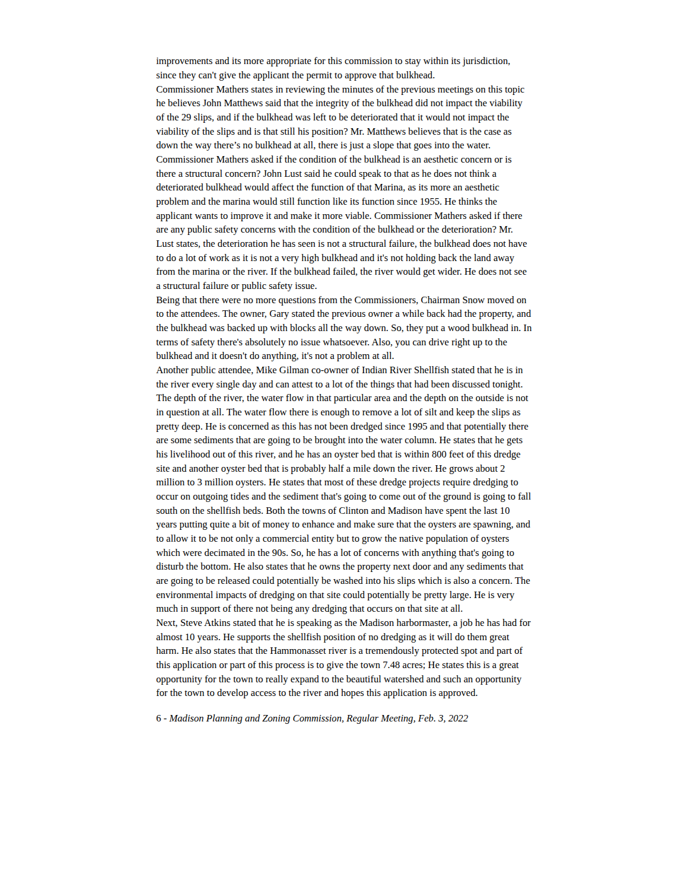improvements and its more appropriate for this commission to stay within its jurisdiction, since they can't give the applicant the permit to approve that bulkhead.
Commissioner Mathers states in reviewing the minutes of the previous meetings on this topic he believes John Matthews said that the integrity of the bulkhead did not impact the viability of the 29 slips, and if the bulkhead was left to be deteriorated that it would not impact the viability of the slips and is that still his position? Mr. Matthews believes that is the case as down the way there’s no bulkhead at all, there is just a slope that goes into the water. Commissioner Mathers asked if the condition of the bulkhead is an aesthetic concern or is there a structural concern? John Lust said he could speak to that as he does not think a deteriorated bulkhead would affect the function of that Marina, as its more an aesthetic problem and the marina would still function like its function since 1955. He thinks the applicant wants to improve it and make it more viable. Commissioner Mathers asked if there are any public safety concerns with the condition of the bulkhead or the deterioration? Mr. Lust states, the deterioration he has seen is not a structural failure, the bulkhead does not have to do a lot of work as it is not a very high bulkhead and it's not holding back the land away from the marina or the river. If the bulkhead failed, the river would get wider. He does not see a structural failure or public safety issue.
Being that there were no more questions from the Commissioners, Chairman Snow moved on to the attendees. The owner, Gary stated the previous owner a while back had the property, and the bulkhead was backed up with blocks all the way down. So, they put a wood bulkhead in. In terms of safety there's absolutely no issue whatsoever. Also, you can drive right up to the bulkhead and it doesn't do anything, it's not a problem at all.
Another public attendee, Mike Gilman co-owner of Indian River Shellfish stated that he is in the river every single day and can attest to a lot of the things that had been discussed tonight. The depth of the river, the water flow in that particular area and the depth on the outside is not in question at all. The water flow there is enough to remove a lot of silt and keep the slips as pretty deep. He is concerned as this has not been dredged since 1995 and that potentially there are some sediments that are going to be brought into the water column. He states that he gets his livelihood out of this river, and he has an oyster bed that is within 800 feet of this dredge site and another oyster bed that is probably half a mile down the river. He grows about 2 million to 3 million oysters. He states that most of these dredge projects require dredging to occur on outgoing tides and the sediment that's going to come out of the ground is going to fall south on the shellfish beds. Both the towns of Clinton and Madison have spent the last 10 years putting quite a bit of money to enhance and make sure that the oysters are spawning, and to allow it to be not only a commercial entity but to grow the native population of oysters which were decimated in the 90s. So, he has a lot of concerns with anything that's going to disturb the bottom. He also states that he owns the property next door and any sediments that are going to be released could potentially be washed into his slips which is also a concern. The environmental impacts of dredging on that site could potentially be pretty large. He is very much in support of there not being any dredging that occurs on that site at all.
Next, Steve Atkins stated that he is speaking as the Madison harbormaster, a job he has had for almost 10 years. He supports the shellfish position of no dredging as it will do them great harm. He also states that the Hammonasset river is a tremendously protected spot and part of this application or part of this process is to give the town 7.48 acres; He states this is a great opportunity for the town to really expand to the beautiful watershed and such an opportunity for the town to develop access to the river and hopes this application is approved.
6 - Madison Planning and Zoning Commission, Regular Meeting, Feb. 3, 2022